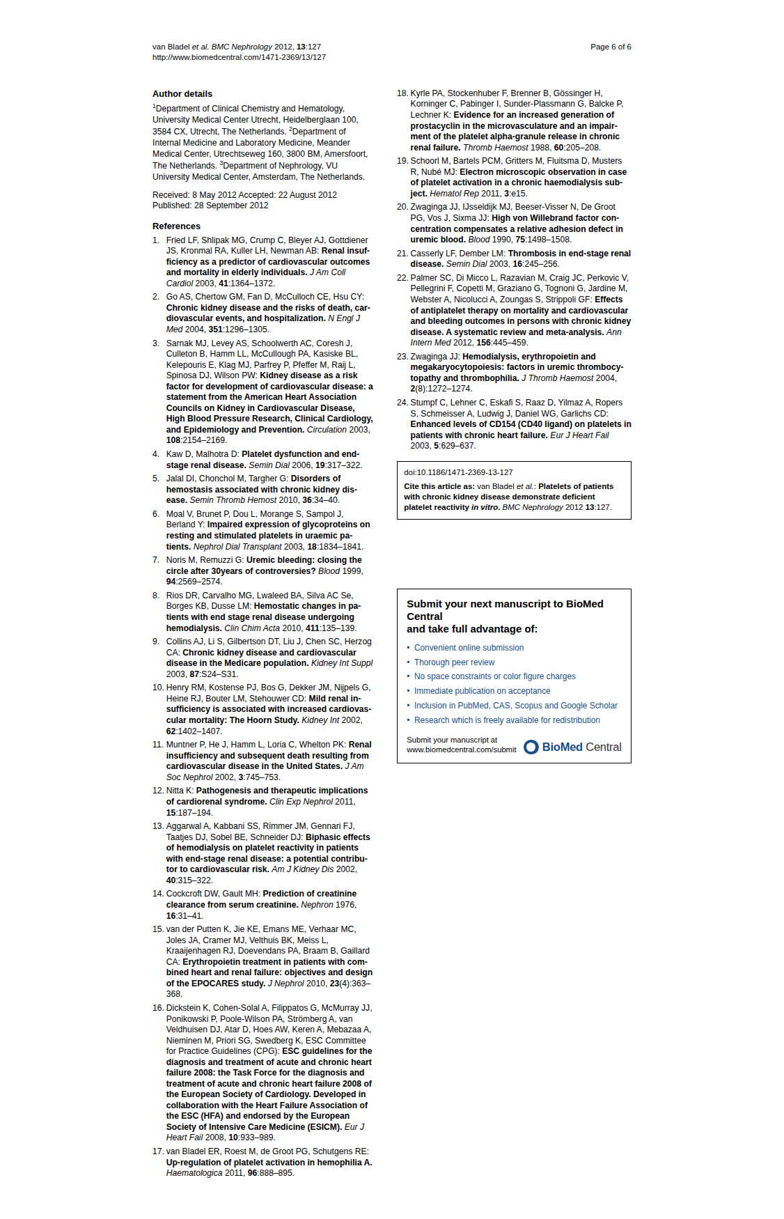van Bladel et al. BMC Nephrology 2012, 13:127
http://www.biomedcentral.com/1471-2369/13/127
Page 6 of 6
Author details
1Department of Clinical Chemistry and Hematology, University Medical Center Utrecht, Heidelberglaan 100, 3584 CX, Utrecht, The Netherlands. 2Department of Internal Medicine and Laboratory Medicine, Meander Medical Center, Utrechtseweg 160, 3800 BM, Amersfoort, The Netherlands. 3Department of Nephrology, VU University Medical Center, Amsterdam, The Netherlands.
Received: 8 May 2012 Accepted: 22 August 2012
Published: 28 September 2012
References
Fried LF, Shlipak MG, Crump C, Bleyer AJ, Gottdiener JS, Kronmal RA, Kuller LH, Newman AB: Renal insufficiency as a predictor of cardiovascular outcomes and mortality in elderly individuals. J Am Coll Cardiol 2003, 41:1364–1372.
Go AS, Chertow GM, Fan D, McCulloch CE, Hsu CY: Chronic kidney disease and the risks of death, cardiovascular events, and hospitalization. N Engl J Med 2004, 351:1296–1305.
Sarnak MJ, Levey AS, Schoolwerth AC, Coresh J, Culleton B, Hamm LL, McCullough PA, Kasiske BL, Kelepouris E, Klag MJ, Parfrey P, Pfeffer M, Raij L, Spinosa DJ, Wilson PW: Kidney disease as a risk factor for development of cardiovascular disease: a statement from the American Heart Association Councils on Kidney in Cardiovascular Disease, High Blood Pressure Research, Clinical Cardiology, and Epidemiology and Prevention. Circulation 2003, 108:2154–2169.
Kaw D, Malhotra D: Platelet dysfunction and end-stage renal disease. Semin Dial 2006, 19:317–322.
Jalal DI, Chonchol M, Targher G: Disorders of hemostasis associated with chronic kidney disease. Semin Thromb Hemost 2010, 36:34–40.
Moal V, Brunet P, Dou L, Morange S, Sampol J, Berland Y: Impaired expression of glycoproteins on resting and stimulated platelets in uraemic patients. Nephrol Dial Transplant 2003, 18:1834–1841.
Noris M, Remuzzi G: Uremic bleeding: closing the circle after 30years of controversies? Blood 1999, 94:2569–2574.
Rios DR, Carvalho MG, Lwaleed BA, Silva AC Se, Borges KB, Dusse LM: Hemostatic changes in patients with end stage renal disease undergoing hemodialysis. Clin Chim Acta 2010, 411:135–139.
Collins AJ, Li S, Gilbertson DT, Liu J, Chen SC, Herzog CA: Chronic kidney disease and cardiovascular disease in the Medicare population. Kidney Int Suppl 2003, 87:S24–S31.
Henry RM, Kostense PJ, Bos G, Dekker JM, Nijpels G, Heine RJ, Bouter LM, Stehouwer CD: Mild renal insufficiency is associated with increased cardiovascular mortality: The Hoorn Study. Kidney Int 2002, 62:1402–1407.
Muntner P, He J, Hamm L, Loria C, Whelton PK: Renal insufficiency and subsequent death resulting from cardiovascular disease in the United States. J Am Soc Nephrol 2002, 3:745–753.
Nitta K: Pathogenesis and therapeutic implications of cardiorenal syndrome. Clin Exp Nephrol 2011, 15:187–194.
Aggarwal A, Kabbani SS, Rimmer JM, Gennari FJ, Taatjes DJ, Sobel BE, Schneider DJ: Biphasic effects of hemodialysis on platelet reactivity in patients with end-stage renal disease: a potential contributor to cardiovascular risk. Am J Kidney Dis 2002, 40:315–322.
Cockcroft DW, Gault MH: Prediction of creatinine clearance from serum creatinine. Nephron 1976, 16:31–41.
van der Putten K, Jie KE, Emans ME, Verhaar MC, Joles JA, Cramer MJ, Velthuis BK, Meiss L, Kraaijenhagen RJ, Doevendans PA, Braam B, Gaillard CA: Erythropoietin treatment in patients with combined heart and renal failure: objectives and design of the EPOCARES study. J Nephrol 2010, 23(4):363–368.
Dickstein K, Cohen-Solal A, Filippatos G, McMurray JJ, Ponikowski P, Poole-Wilson PA, Strömberg A, van Veldhuisen DJ, Atar D, Hoes AW, Keren A, Mebazaa A, Nieminen M, Priori SG, Swedberg K, ESC Committee for Practice Guidelines (CPG): ESC guidelines for the diagnosis and treatment of acute and chronic heart failure 2008: the Task Force for the diagnosis and treatment of acute and chronic heart failure 2008 of the European Society of Cardiology. Developed in collaboration with the Heart Failure Association of the ESC (HFA) and endorsed by the European Society of Intensive Care Medicine (ESICM). Eur J Heart Fail 2008, 10:933–989.
van Bladel ER, Roest M, de Groot PG, Schutgens RE: Up-regulation of platelet activation in hemophilia A. Haematologica 2011, 96:888–895.
Kyrle PA, Stockenhuber F, Brenner B, Gössinger H, Korninger C, Pabinger I, Sunder-Plassmann G, Balcke P, Lechner K: Evidence for an increased generation of prostacyclin in the microvasculature and an impairment of the platelet alpha-granule release in chronic renal failure. Thromb Haemost 1988, 60:205–208.
Schoorl M, Bartels PCM, Gritters M, Fluitsma D, Musters R, Nubé MJ: Electron microscopic observation in case of platelet activation in a chronic haemodialysis subject. Hematol Rep 2011, 3:e15.
Zwaginga JJ, IJsseldijk MJ, Beeser-Visser N, De Groot PG, Vos J, Sixma JJ: High von Willebrand factor concentration compensates a relative adhesion defect in uremic blood. Blood 1990, 75:1498–1508.
Casserly LF, Dember LM: Thrombosis in end-stage renal disease. Semin Dial 2003, 16:245–256.
Palmer SC, Di Micco L, Razavian M, Craig JC, Perkovic V, Pellegrini F, Copetti M, Graziano G, Tognoni G, Jardine M, Webster A, Nicolucci A, Zoungas S, Strippoli GF: Effects of antiplatelet therapy on mortality and cardiovascular and bleeding outcomes in persons with chronic kidney disease. A systematic review and meta-analysis. Ann Intern Med 2012, 156:445–459.
Zwaginga JJ: Hemodialysis, erythropoietin and megakaryocytopoiesis: factors in uremic thrombocytopathy and thrombophilia. J Thromb Haemost 2004, 2(8):1272–1274.
Stumpf C, Lehner C, Eskafi S, Raaz D, Yilmaz A, Ropers S, Schmeisser A, Ludwig J, Daniel WG, Garlichs CD: Enhanced levels of CD154 (CD40 ligand) on platelets in patients with chronic heart failure. Eur J Heart Fail 2003, 5:629–637.
doi:10.1186/1471-2369-13-127
Cite this article as: van Bladel et al.: Platelets of patients with chronic kidney disease demonstrate deficient platelet reactivity in vitro. BMC Nephrology 2012 13:127.
Submit your next manuscript to BioMed Central
and take full advantage of:
Convenient online submission
Thorough peer review
No space constraints or color figure charges
Immediate publication on acceptance
Inclusion in PubMed, CAS, Scopus and Google Scholar
Research which is freely available for redistribution
Submit your manuscript at
www.biomedcentral.com/submit
Bio Med Central